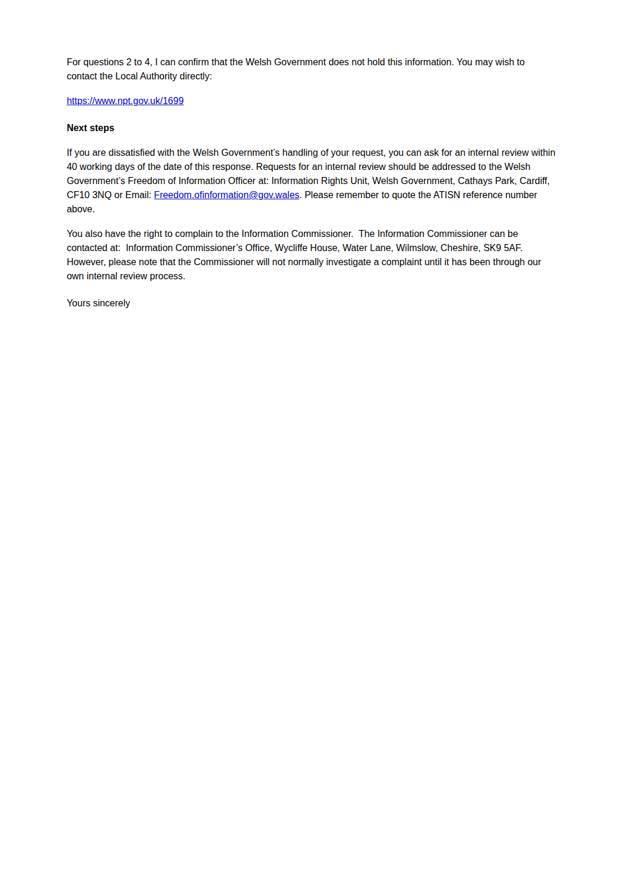For questions 2 to 4, I can confirm that the Welsh Government does not hold this information. You may wish to contact the Local Authority directly:
https://www.npt.gov.uk/1699
Next steps
If you are dissatisfied with the Welsh Government’s handling of your request, you can ask for an internal review within 40 working days of the date of this response. Requests for an internal review should be addressed to the Welsh Government’s Freedom of Information Officer at: Information Rights Unit, Welsh Government, Cathays Park, Cardiff, CF10 3NQ or Email: Freedom.ofinformation@gov.wales. Please remember to quote the ATISN reference number above.
You also have the right to complain to the Information Commissioner. The Information Commissioner can be contacted at: Information Commissioner’s Office, Wycliffe House, Water Lane, Wilmslow, Cheshire, SK9 5AF. However, please note that the Commissioner will not normally investigate a complaint until it has been through our own internal review process.
Yours sincerely